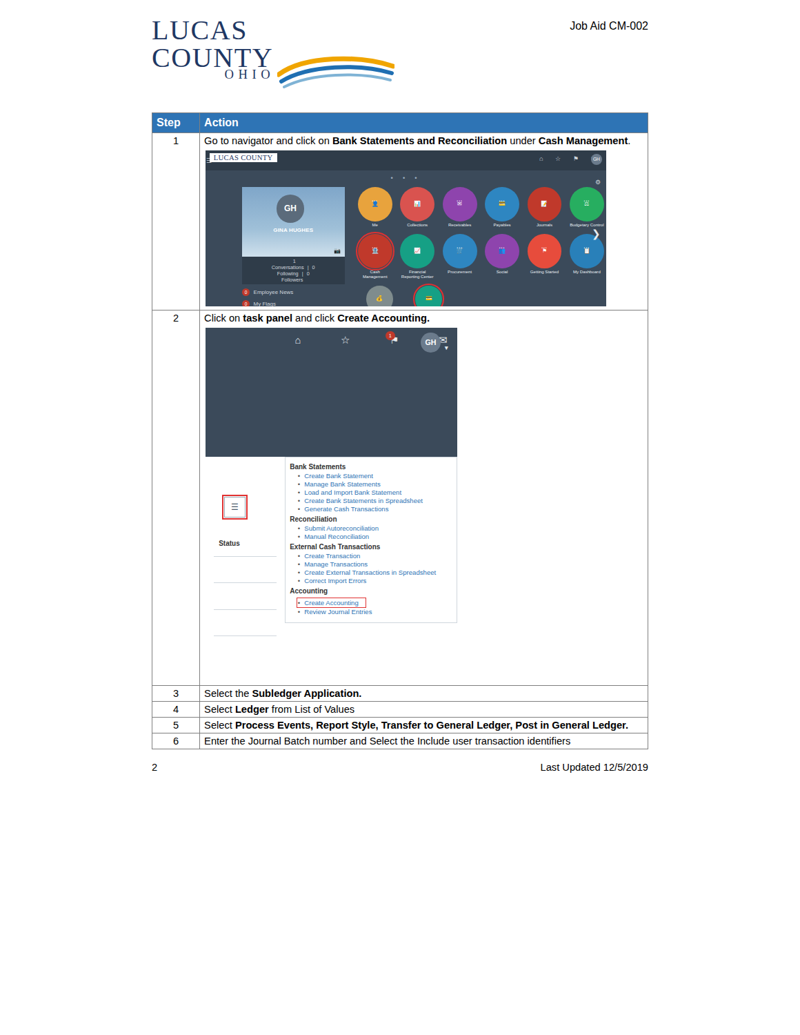LUCAS COUNTY
OHIO
Job Aid CM-002
| Step | Action |
| --- | --- |
| 1 | Go to navigator and click on Bank Statements and Reconciliation under Cash Management . ☰ LUCAS COUNTY ⌂ ☆ ⚑ ✉ GH • • • ⚙ GH GINA HUGHES 📷 1 Conversations / 0 Following / 0 Followers 0 Employee News 0 My Flags 👤 ••• Me 📊 ••• Collections ✉ ••• Receivables 💳 ••• Payables 📝 ••• Journals ⚖ ••• Budgetary Control 🏦 ••• Cash Management 📈 ••• Financial Reporting Center 🛒 ••• Procurement 👥 ••• Social ⚑ ••• Getting Started 📋 ••• My Dashboard 💰 Cash Balances 💳 Bank Statements and Reconciliation ❯ |
| 2 | Click on task panel and click Create Accounting. ⌂ ☆ ⚑ ✉ 1 GH ▾ ☰ Status Bank Statements Create Bank Statement Manage Bank Statements Load and Import Bank Statement Create Bank Statements in Spreadsheet Generate Cash Transactions Reconciliation Submit Autoreconciliation Manual Reconciliation External Cash Transactions Create Transaction Manage Transactions Create External Transactions in Spreadsheet Correct Import Errors Accounting Create Accounting Review Journal Entries |
| 3 | Select the Subledger Application. |
| 4 | Select Ledger from List of Values |
| 5 | Select Process Events, Report Style, Transfer to General Ledger, Post in General Ledger. |
| 6 | Enter the Journal Batch number and Select the Include user transaction identifiers |
2
Last Updated 12/5/2019